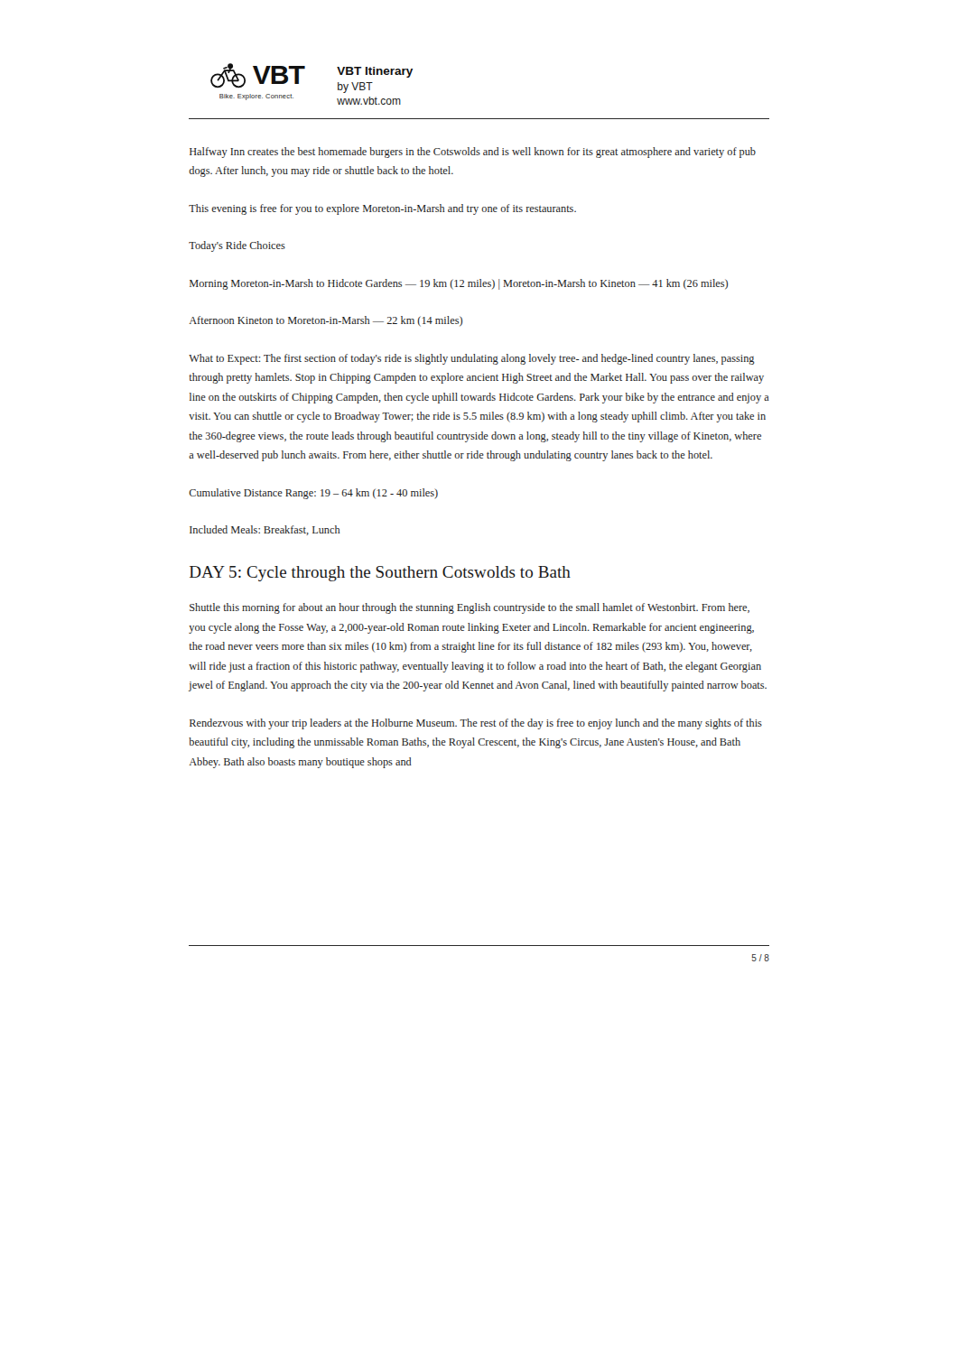VBT
Bike. Explore. Connect.
VBT Itinerary
by VBT
www.vbt.com
Halfway Inn creates the best homemade burgers in the Cotswolds and is well known for its great atmosphere and variety of pub dogs. After lunch, you may ride or shuttle back to the hotel.
This evening is free for you to explore Moreton-in-Marsh and try one of its restaurants.
Today's Ride Choices
Morning Moreton-in-Marsh to Hidcote Gardens — 19 km (12 miles) | Moreton-in-Marsh to Kineton — 41 km (26 miles)
Afternoon Kineton to Moreton-in-Marsh — 22 km (14 miles)
What to Expect: The first section of today's ride is slightly undulating along lovely tree- and hedge-lined country lanes, passing through pretty hamlets. Stop in Chipping Campden to explore ancient High Street and the Market Hall. You pass over the railway line on the outskirts of Chipping Campden, then cycle uphill towards Hidcote Gardens. Park your bike by the entrance and enjoy a visit. You can shuttle or cycle to Broadway Tower; the ride is 5.5 miles (8.9 km) with a long steady uphill climb. After you take in the 360-degree views, the route leads through beautiful countryside down a long, steady hill to the tiny village of Kineton, where a well-deserved pub lunch awaits. From here, either shuttle or ride through undulating country lanes back to the hotel.
Cumulative Distance Range: 19 – 64 km (12 - 40 miles)
Included Meals: Breakfast, Lunch
DAY 5: Cycle through the Southern Cotswolds to Bath
Shuttle this morning for about an hour through the stunning English countryside to the small hamlet of Westonbirt. From here, you cycle along the Fosse Way, a 2,000-year-old Roman route linking Exeter and Lincoln. Remarkable for ancient engineering, the road never veers more than six miles (10 km) from a straight line for its full distance of 182 miles (293 km). You, however, will ride just a fraction of this historic pathway, eventually leaving it to follow a road into the heart of Bath, the elegant Georgian jewel of England. You approach the city via the 200-year old Kennet and Avon Canal, lined with beautifully painted narrow boats.
Rendezvous with your trip leaders at the Holburne Museum. The rest of the day is free to enjoy lunch and the many sights of this beautiful city, including the unmissable Roman Baths, the Royal Crescent, the King's Circus, Jane Austen's House, and Bath Abbey. Bath also boasts many boutique shops and
5 / 8